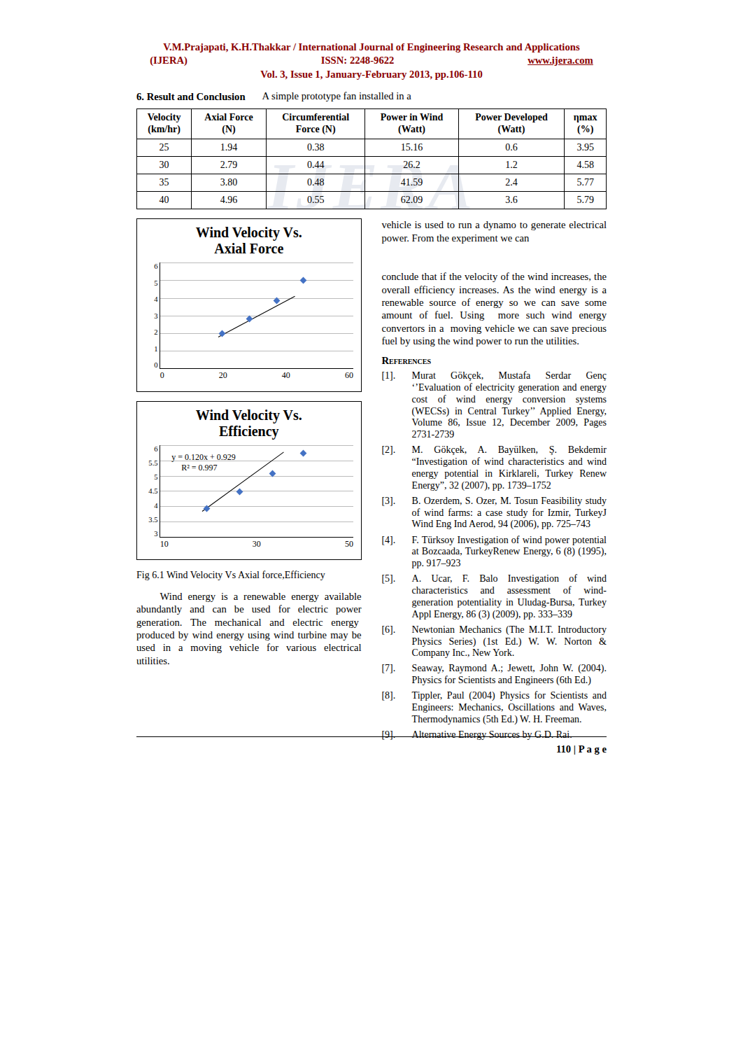IJERA
V.M.Prajapati, K.H.Thakkar / International Journal of Engineering Research and Applications
(IJERA) ISSN: 2248-9622 www.ijera.com
Vol. 3, Issue 1, January-February 2013, pp.106-110
6. Result and Conclusion
A simple prototype fan installed in a
| Velocity (km/hr) | Axial Force (N) | Circumferential Force (N) | Power in Wind (Watt) | Power Developed (Watt) | η max (%) |
| --- | --- | --- | --- | --- | --- |
| 25 | 1.94 | 0.38 | 15.16 | 0.6 | 3.95 |
| 30 | 2.79 | 0.44 | 26.2 | 1.2 | 4.58 |
| 35 | 3.80 | 0.48 | 41.59 | 2.4 | 5.77 |
| 40 | 4.96 | 0.55 | 62.09 | 3.6 | 5.79 |
Wind Velocity Vs.
Axial Force
6 5 4 3 2 1 0
0 20 40 60
Wind Velocity Vs.
Efficiency
6 5.5 5 4.5 4 3.5 3
y = 0.120x + 0.929
R² = 0.997
10 30 50
Fig 6.1 Wind Velocity Vs Axial force,Efficiency
Wind energy is a renewable energy available abundantly and can be used for electric power generation. The mechanical and electric energy produced by wind energy using wind turbine may be used in a moving vehicle for various electrical utilities.
vehicle is used to run a dynamo to generate electrical power. From the experiment we can
conclude that if the velocity of the wind increases, the overall efficiency increases. As the wind energy is a renewable source of energy so we can save some amount of fuel. Using more such wind energy convertors in a moving vehicle we can save precious fuel by using the wind power to run the utilities.
References
[1]. Murat Gökçek, Mustafa Serdar Genç ‘’Evaluation of electricity generation and energy cost of wind energy conversion systems (WECSs) in Central Turkey’’ Applied Energy, Volume 86, Issue 12, December 2009, Pages 2731-2739
[2]. M. Gökçek, A. Bayülken, Ş. Bekdemir “Investigation of wind characteristics and wind energy potential in Kirklareli, Turkey Renew Energy”, 32 (2007), pp. 1739–1752
[3]. B. Ozerdem, S. Ozer, M. Tosun Feasibility study of wind farms: a case study for Izmir, TurkeyJ Wind Eng Ind Aerod, 94 (2006), pp. 725–743
[4]. F. Türksoy Investigation of wind power potential at Bozcaada, TurkeyRenew Energy, 6 (8) (1995), pp. 917–923
[5]. A. Ucar, F. Balo Investigation of wind characteristics and assessment of wind-generation potentiality in Uludag-Bursa, Turkey Appl Energy, 86 (3) (2009), pp. 333–339
[6]. Newtonian Mechanics (The M.I.T. Introductory Physics Series) (1st Ed.) W. W. Norton & Company Inc., New York.
[7]. Seaway, Raymond A.; Jewett, John W. (2004). Physics for Scientists and Engineers (6th Ed.)
[8]. Tippler, Paul (2004) Physics for Scientists and Engineers: Mechanics, Oscillations and Waves, Thermodynamics (5th Ed.) W. H. Freeman.
[9]. Alternative Energy Sources by G.D. Rai.
110 | P a g e